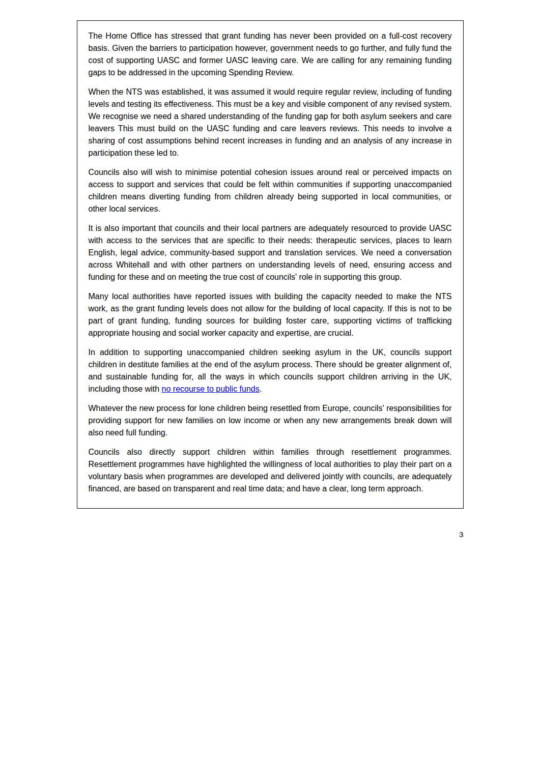The Home Office has stressed that grant funding has never been provided on a full-cost recovery basis. Given the barriers to participation however, government needs to go further, and fully fund the cost of supporting UASC and former UASC leaving care. We are calling for any remaining funding gaps to be addressed in the upcoming Spending Review.
When the NTS was established, it was assumed it would require regular review, including of funding levels and testing its effectiveness. This must be a key and visible component of any revised system. We recognise we need a shared understanding of the funding gap for both asylum seekers and care leavers This must build on the UASC funding and care leavers reviews. This needs to involve a sharing of cost assumptions behind recent increases in funding and an analysis of any increase in participation these led to.
Councils also will wish to minimise potential cohesion issues around real or perceived impacts on access to support and services that could be felt within communities if supporting unaccompanied children means diverting funding from children already being supported in local communities, or other local services.
It is also important that councils and their local partners are adequately resourced to provide UASC with access to the services that are specific to their needs: therapeutic services, places to learn English, legal advice, community-based support and translation services. We need a conversation across Whitehall and with other partners on understanding levels of need, ensuring access and funding for these and on meeting the true cost of councils' role in supporting this group.
Many local authorities have reported issues with building the capacity needed to make the NTS work, as the grant funding levels does not allow for the building of local capacity. If this is not to be part of grant funding, funding sources for building foster care, supporting victims of trafficking appropriate housing and social worker capacity and expertise, are crucial.
In addition to supporting unaccompanied children seeking asylum in the UK, councils support children in destitute families at the end of the asylum process. There should be greater alignment of, and sustainable funding for, all the ways in which councils support children arriving in the UK, including those with no recourse to public funds.
Whatever the new process for lone children being resettled from Europe, councils' responsibilities for providing support for new families on low income or when any new arrangements break down will also need full funding.
Councils also directly support children within families through resettlement programmes. Resettlement programmes have highlighted the willingness of local authorities to play their part on a voluntary basis when programmes are developed and delivered jointly with councils, are adequately financed, are based on transparent and real time data; and have a clear, long term approach.
3